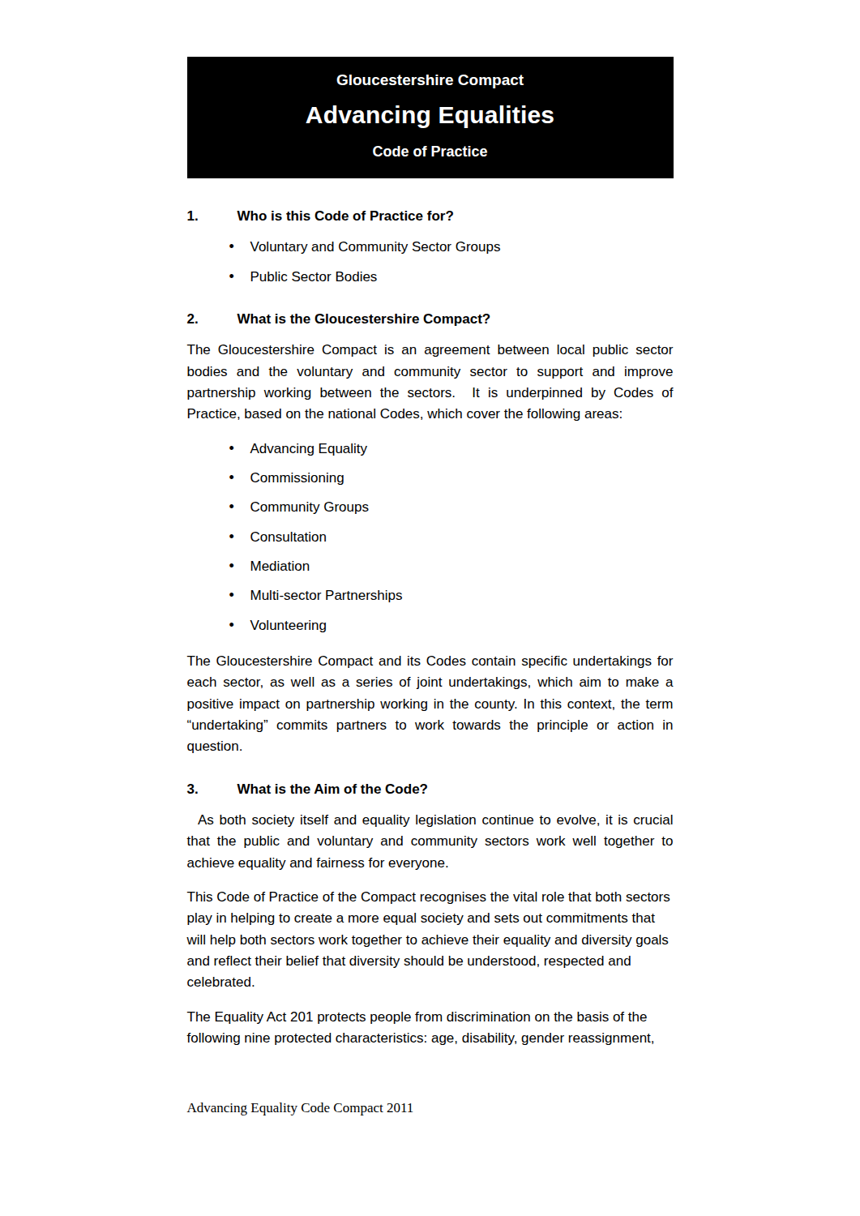Gloucestershire Compact
Advancing Equalities
Code of Practice
1. Who is this Code of Practice for?
Voluntary and Community Sector Groups
Public Sector Bodies
2. What is the Gloucestershire Compact?
The Gloucestershire Compact is an agreement between local public sector bodies and the voluntary and community sector to support and improve partnership working between the sectors. It is underpinned by Codes of Practice, based on the national Codes, which cover the following areas:
Advancing Equality
Commissioning
Community Groups
Consultation
Mediation
Multi-sector Partnerships
Volunteering
The Gloucestershire Compact and its Codes contain specific undertakings for each sector, as well as a series of joint undertakings, which aim to make a positive impact on partnership working in the county. In this context, the term “undertaking” commits partners to work towards the principle or action in question.
3. What is the Aim of the Code?
As both society itself and equality legislation continue to evolve, it is crucial that the public and voluntary and community sectors work well together to achieve equality and fairness for everyone.
This Code of Practice of the Compact recognises the vital role that both sectors play in helping to create a more equal society and sets out commitments that will help both sectors work together to achieve their equality and diversity goals and reflect their belief that diversity should be understood, respected and celebrated.
The Equality Act 201 protects people from discrimination on the basis of the following nine protected characteristics: age, disability, gender reassignment,
Advancing Equality Code Compact 2011